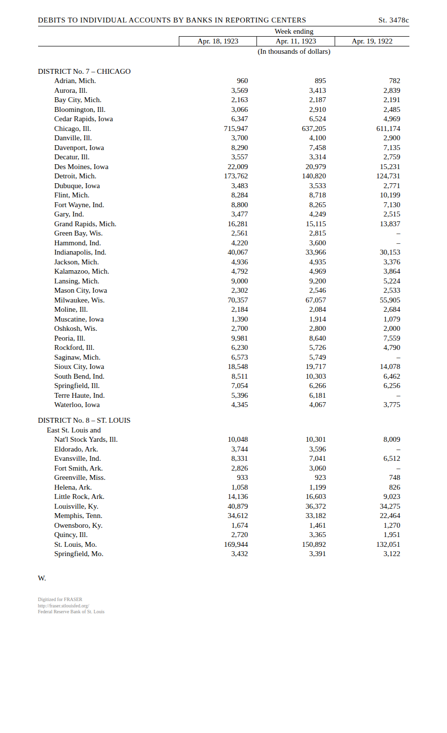Debits to Individual Accounts by Banks in Reporting Centers
St. 3478c
| | Week ending |
| | Apr. 18, 1923 | Apr. 11, 1923 | Apr. 19, 1922 |
| | (In thousands of dollars) |
| DISTRICT No. 7 – CHICAGO |
| Adrian, Mich. | 960 | 895 | 782 |
| Aurora, Ill. | 3,569 | 3,413 | 2,839 |
| Bay City, Mich. | 2,163 | 2,187 | 2,191 |
| Bloomington, Ill. | 3,066 | 2,910 | 2,485 |
| Cedar Rapids, Iowa | 6,347 | 6,524 | 4,969 |
| Chicago, Ill. | 715,947 | 637,205 | 611,174 |
| Danville, Ill. | 3,700 | 4,100 | 2,900 |
| Davenport, Iowa | 8,290 | 7,458 | 7,135 |
| Decatur, Ill. | 3,557 | 3,314 | 2,759 |
| Des Moines, Iowa | 22,009 | 20,979 | 15,231 |
| Detroit, Mich. | 173,762 | 140,820 | 124,731 |
| Dubuque, Iowa | 3,483 | 3,533 | 2,771 |
| Flint, Mich. | 8,284 | 8,718 | 10,199 |
| Fort Wayne, Ind. | 8,800 | 8,265 | 7,130 |
| Gary, Ind. | 3,477 | 4,249 | 2,515 |
| Grand Rapids, Mich. | 16,281 | 15,115 | 13,837 |
| Green Bay, Wis. | 2,561 | 2,815 | – |
| Hammond, Ind. | 4,220 | 3,600 | – |
| Indianapolis, Ind. | 40,067 | 33,966 | 30,153 |
| Jackson, Mich. | 4,936 | 4,935 | 3,376 |
| Kalamazoo, Mich. | 4,792 | 4,969 | 3,864 |
| Lansing, Mich. | 9,000 | 9,200 | 5,224 |
| Mason City, Iowa | 2,302 | 2,546 | 2,533 |
| Milwaukee, Wis. | 70,357 | 67,057 | 55,905 |
| Moline, Ill. | 2,184 | 2,084 | 2,684 |
| Muscatine, Iowa | 1,390 | 1,914 | 1,079 |
| Oshkosh, Wis. | 2,700 | 2,800 | 2,000 |
| Peoria, Ill. | 9,981 | 8,640 | 7,559 |
| Rockford, Ill. | 6,230 | 5,726 | 4,790 |
| Saginaw, Mich. | 6,573 | 5,749 | – |
| Sioux City, Iowa | 18,548 | 19,717 | 14,078 |
| South Bend, Ind. | 8,511 | 10,303 | 6,462 |
| Springfield, Ill. | 7,054 | 6,266 | 6,256 |
| Terre Haute, Ind. | 5,396 | 6,181 | – |
| Waterloo, Iowa | 4,345 | 4,067 | 3,775 |
| DISTRICT No. 8 – ST. LOUIS |
| East St. Louis and |
| Nat'l Stock Yards, Ill. | 10,048 | 10,301 | 8,009 |
| Eldorado, Ark. | 3,744 | 3,596 | – |
| Evansville, Ind. | 8,331 | 7,041 | 6,512 |
| Fort Smith, Ark. | 2,826 | 3,060 | – |
| Greenville, Miss. | 933 | 923 | 748 |
| Helena, Ark. | 1,058 | 1,199 | 826 |
| Little Rock, Ark. | 14,136 | 16,603 | 9,023 |
| Louisville, Ky. | 40,879 | 36,372 | 34,275 |
| Memphis, Tenn. | 34,612 | 33,182 | 22,464 |
| Owensboro, Ky. | 1,674 | 1,461 | 1,270 |
| Quincy, Ill. | 2,720 | 3,365 | 1,951 |
| St. Louis, Mo. | 169,944 | 150,892 | 132,051 |
| Springfield, Mo. | 3,432 | 3,391 | 3,122 |
W.
Digitized for FRASER
http://fraser.stlouisfed.org/
Federal Reserve Bank of St. Louis